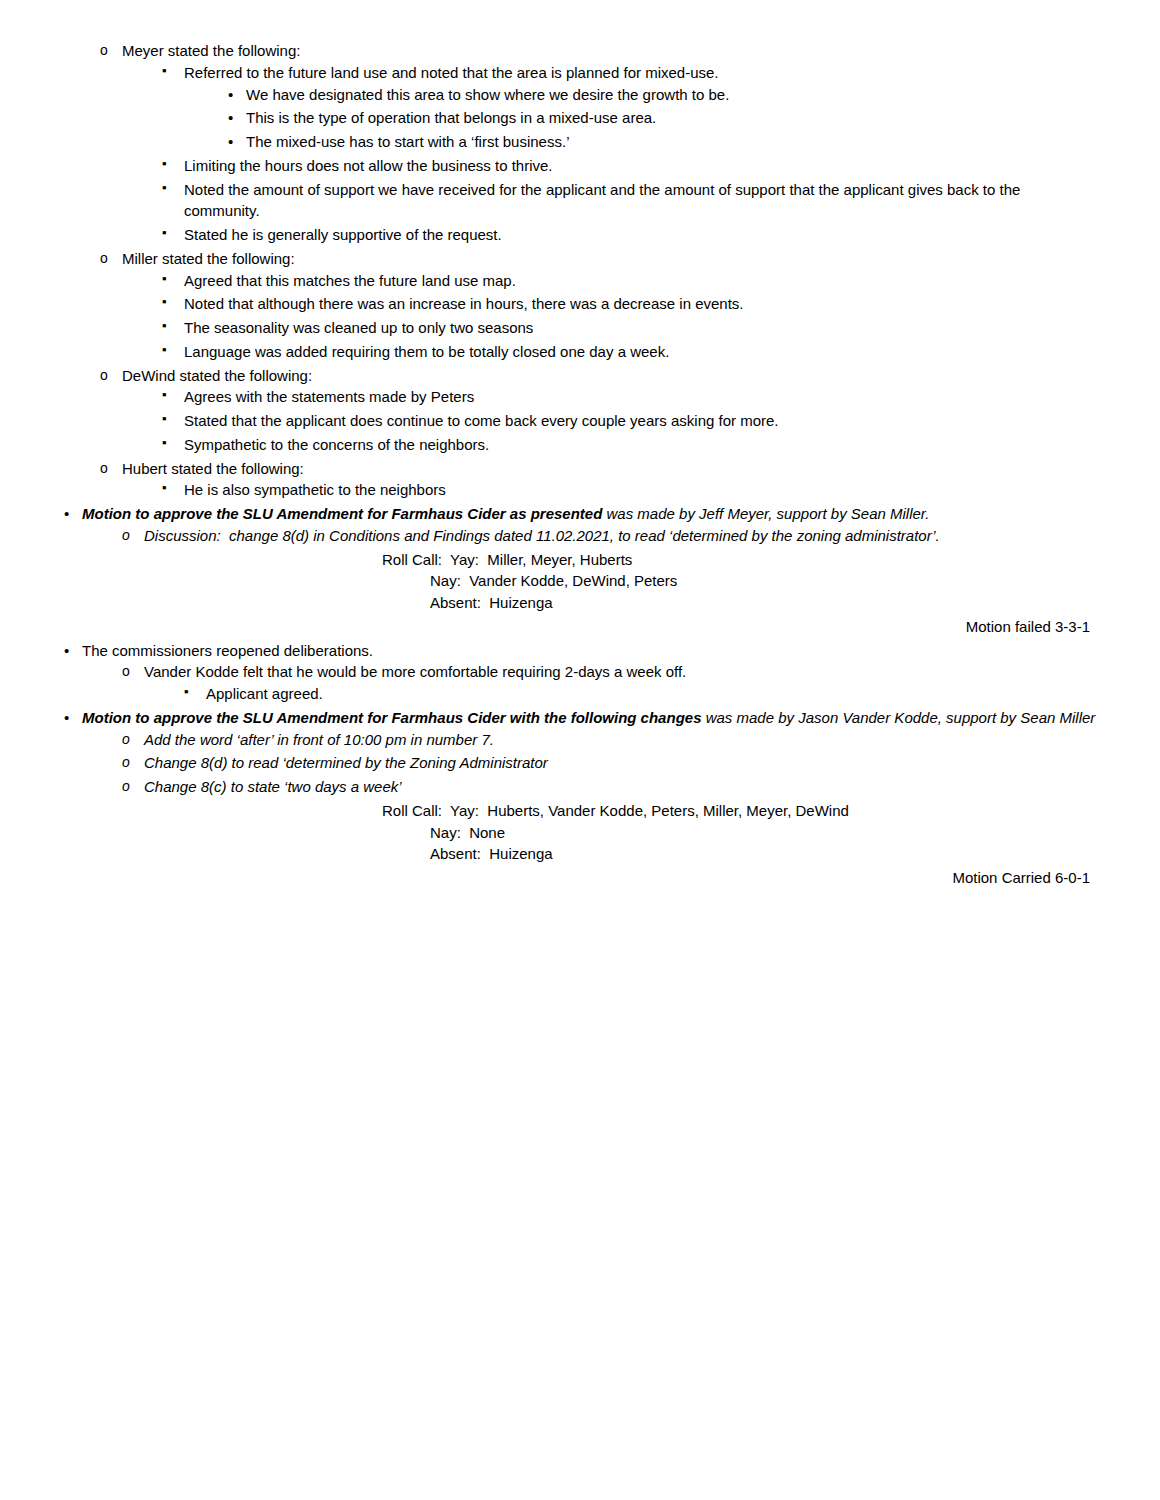Meyer stated the following:
Referred to the future land use and noted that the area is planned for mixed-use.
We have designated this area to show where we desire the growth to be.
This is the type of operation that belongs in a mixed-use area.
The mixed-use has to start with a ‘first business.’
Limiting the hours does not allow the business to thrive.
Noted the amount of support we have received for the applicant and the amount of support that the applicant gives back to the community.
Stated he is generally supportive of the request.
Miller stated the following:
Agreed that this matches the future land use map.
Noted that although there was an increase in hours, there was a decrease in events.
The seasonality was cleaned up to only two seasons
Language was added requiring them to be totally closed one day a week.
DeWind stated the following:
Agrees with the statements made by Peters
Stated that the applicant does continue to come back every couple years asking for more.
Sympathetic to the concerns of the neighbors.
Hubert stated the following:
He is also sympathetic to the neighbors
Motion to approve the SLU Amendment for Farmhaus Cider as presented was made by Jeff Meyer, support by Sean Miller.
Discussion: change 8(d) in Conditions and Findings dated 11.02.2021, to read ‘determined by the zoning administrator’.
Roll Call: Yay: Miller, Meyer, Huberts
Nay: Vander Kodde, DeWind, Peters
Absent: Huizenga
Motion failed 3-3-1
The commissioners reopened deliberations.
Vander Kodde felt that he would be more comfortable requiring 2-days a week off.
Applicant agreed.
Motion to approve the SLU Amendment for Farmhaus Cider with the following changes was made by Jason Vander Kodde, support by Sean Miller
Add the word ‘after’ in front of 10:00 pm in number 7.
Change 8(d) to read ‘determined by the Zoning Administrator
Change 8(c) to state ‘two days a week’
Roll Call: Yay: Huberts, Vander Kodde, Peters, Miller, Meyer, DeWind
Nay: None
Absent: Huizenga
Motion Carried 6-0-1